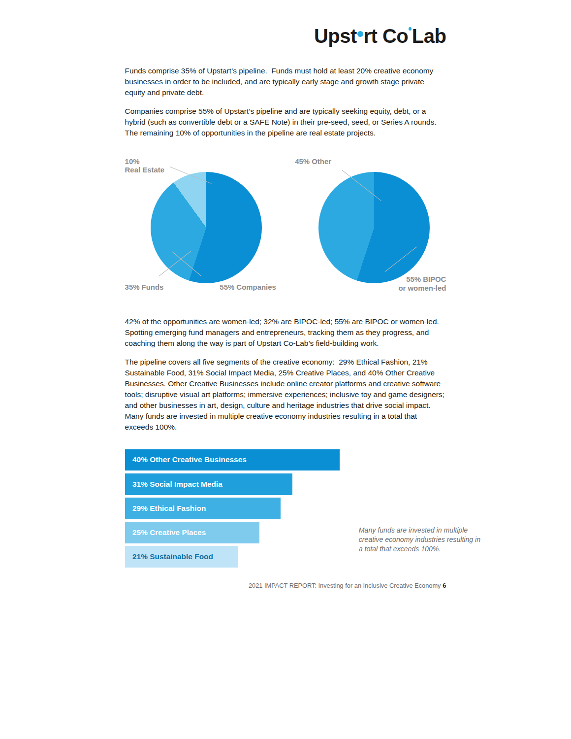Upst rt Co Lab
Funds comprise 35% of Upstart’s pipeline. Funds must hold at least 20% creative economy businesses in order to be included, and are typically early stage and growth stage private equity and private debt.
Companies comprise 55% of Upstart’s pipeline and are typically seeking equity, debt, or a hybrid (such as convertible debt or a SAFE Note) in their pre-seed, seed, or Series A rounds. The remaining 10% of opportunities in the pipeline are real estate projects.
10%
Real Estate
35% Funds
55% Companies
45% Other
55% BIPOC
or women-led
42% of the opportunities are women-led; 32% are BIPOC-led; 55% are BIPOC or women-led. Spotting emerging fund managers and entrepreneurs, tracking them as they progress, and coaching them along the way is part of Upstart Co-Lab’s field-building work.
The pipeline covers all five segments of the creative economy: 29% Ethical Fashion, 21% Sustainable Food, 31% Social Impact Media, 25% Creative Places, and 40% Other Creative Businesses. Other Creative Businesses include online creator platforms and creative software tools; disruptive visual art platforms; immersive experiences; inclusive toy and game designers; and other businesses in art, design, culture and heritage industries that drive social impact. Many funds are invested in multiple creative economy industries resulting in a total that exceeds 100%.
40% Other Creative Businesses
31% Social Impact Media
29% Ethical Fashion
25% Creative Places
21% Sustainable Food
Many funds are invested in multiple creative economy industries resulting in a total that exceeds 100%.
2021 IMPACT REPORT: Investing for an Inclusive Creative Economy6